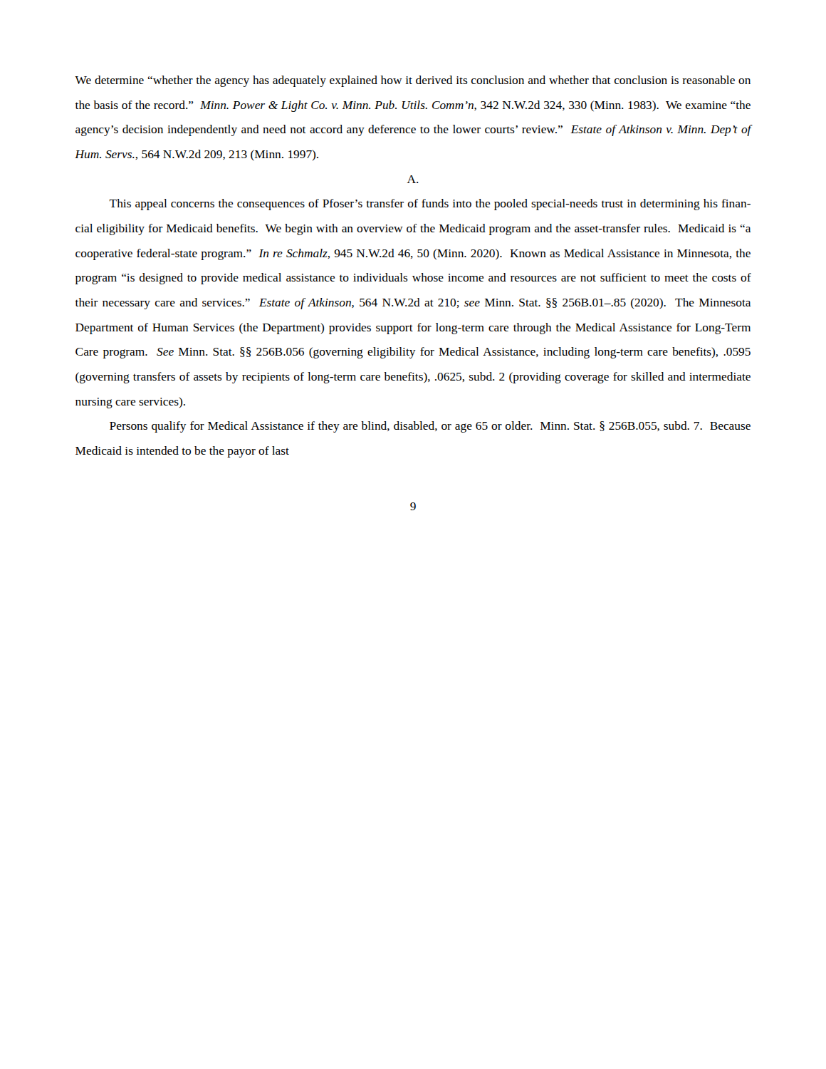We determine “whether the agency has adequately explained how it derived its conclusion and whether that conclusion is reasonable on the basis of the record.” Minn. Power & Light Co. v. Minn. Pub. Utils. Comm’n, 342 N.W.2d 324, 330 (Minn. 1983). We examine “the agency’s decision independently and need not accord any deference to the lower courts’ review.” Estate of Atkinson v. Minn. Dep’t of Hum. Servs., 564 N.W.2d 209, 213 (Minn. 1997).
A.
This appeal concerns the consequences of Pfoser’s transfer of funds into the pooled special-needs trust in determining his financial eligibility for Medicaid benefits. We begin with an overview of the Medicaid program and the asset-transfer rules. Medicaid is “a cooperative federal-state program.” In re Schmalz, 945 N.W.2d 46, 50 (Minn. 2020). Known as Medical Assistance in Minnesota, the program “is designed to provide medical assistance to individuals whose income and resources are not sufficient to meet the costs of their necessary care and services.” Estate of Atkinson, 564 N.W.2d at 210; see Minn. Stat. §§ 256B.01–.85 (2020). The Minnesota Department of Human Services (the Department) provides support for long-term care through the Medical Assistance for Long-Term Care program. See Minn. Stat. §§ 256B.056 (governing eligibility for Medical Assistance, including long-term care benefits), .0595 (governing transfers of assets by recipients of long-term care benefits), .0625, subd. 2 (providing coverage for skilled and intermediate nursing care services).
Persons qualify for Medical Assistance if they are blind, disabled, or age 65 or older. Minn. Stat. § 256B.055, subd. 7. Because Medicaid is intended to be the payor of last
9